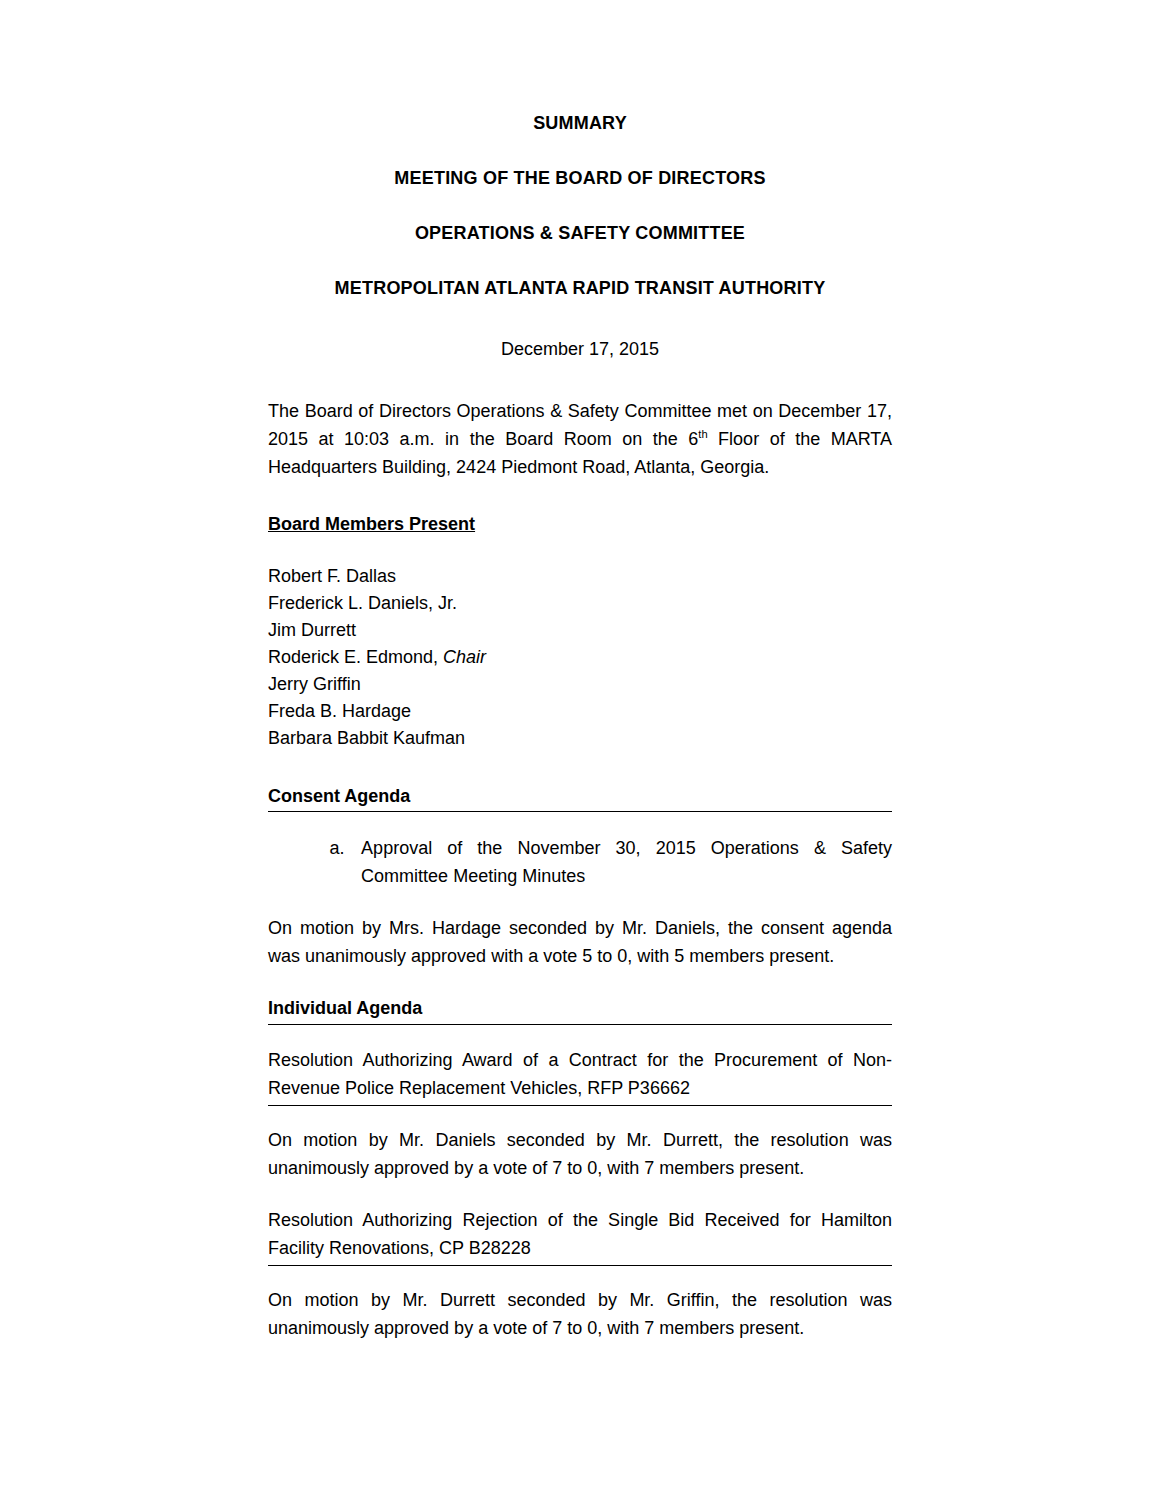SUMMARY
MEETING OF THE BOARD OF DIRECTORS
OPERATIONS & SAFETY COMMITTEE
METROPOLITAN ATLANTA RAPID TRANSIT AUTHORITY
December 17, 2015
The Board of Directors Operations & Safety Committee met on December 17, 2015 at 10:03 a.m. in the Board Room on the 6th Floor of the MARTA Headquarters Building, 2424 Piedmont Road, Atlanta, Georgia.
Board Members Present
Robert F. Dallas
Frederick L. Daniels, Jr.
Jim Durrett
Roderick E. Edmond, Chair
Jerry Griffin
Freda B. Hardage
Barbara Babbit Kaufman
Consent Agenda
Approval of the November 30, 2015 Operations & Safety Committee Meeting Minutes
On motion by Mrs. Hardage seconded by Mr. Daniels, the consent agenda was unanimously approved with a vote 5 to 0, with 5 members present.
Individual Agenda
Resolution Authorizing Award of a Contract for the Procurement of Non-Revenue Police Replacement Vehicles, RFP P36662
On motion by Mr. Daniels seconded by Mr. Durrett, the resolution was unanimously approved by a vote of 7 to 0, with 7 members present.
Resolution Authorizing Rejection of the Single Bid Received for Hamilton Facility Renovations, CP B28228
On motion by Mr. Durrett seconded by Mr. Griffin, the resolution was unanimously approved by a vote of 7 to 0, with 7 members present.